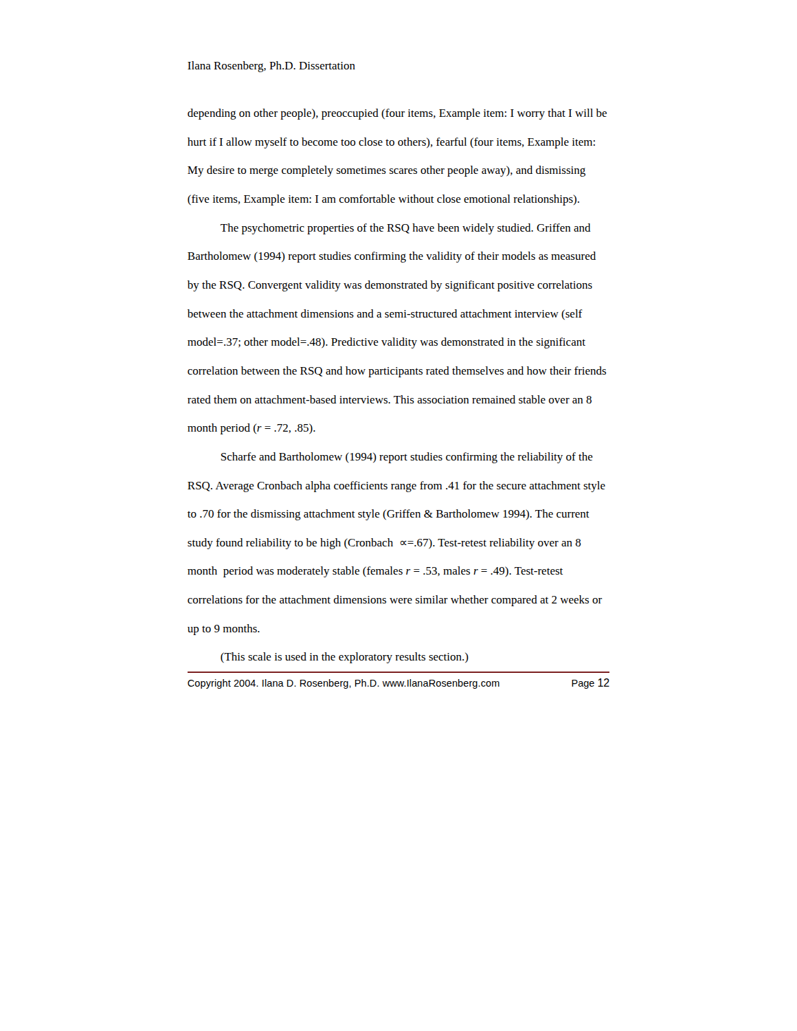Ilana Rosenberg, Ph.D. Dissertation
depending on other people), preoccupied (four items, Example item: I worry that I will be hurt if I allow myself to become too close to others), fearful (four items, Example item: My desire to merge completely sometimes scares other people away), and dismissing (five items, Example item: I am comfortable without close emotional relationships).
The psychometric properties of the RSQ have been widely studied. Griffen and Bartholomew (1994) report studies confirming the validity of their models as measured by the RSQ. Convergent validity was demonstrated by significant positive correlations between the attachment dimensions and a semi-structured attachment interview (self model=.37; other model=.48). Predictive validity was demonstrated in the significant correlation between the RSQ and how participants rated themselves and how their friends rated them on attachment-based interviews. This association remained stable over an 8 month period (r = .72, .85).
Scharfe and Bartholomew (1994) report studies confirming the reliability of the RSQ. Average Cronbach alpha coefficients range from .41 for the secure attachment style to .70 for the dismissing attachment style (Griffen & Bartholomew 1994). The current study found reliability to be high (Cronbach ∝=.67). Test-retest reliability over an 8 month period was moderately stable (females r = .53, males r = .49). Test-retest correlations for the attachment dimensions were similar whether compared at 2 weeks or up to 9 months.
(This scale is used in the exploratory results section.)
Copyright 2004. Ilana D. Rosenberg, Ph.D. www.IlanaRosenberg.com Page 12